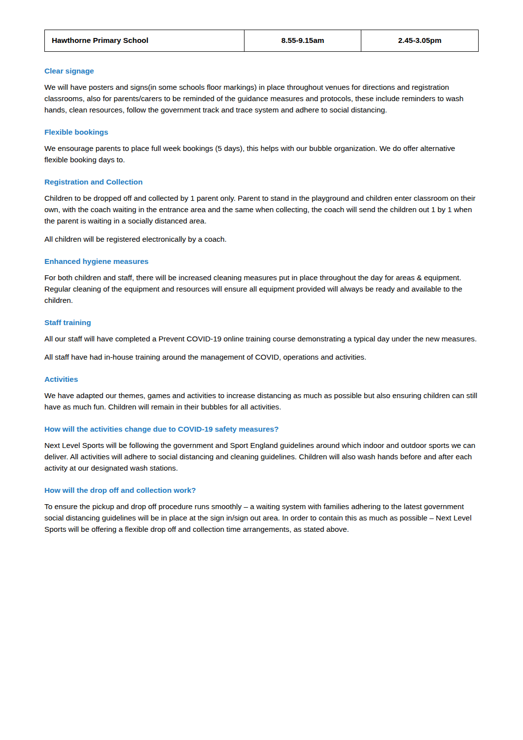| Hawthorne Primary School | 8.55-9.15am | 2.45-3.05pm |
Clear signage
We will have posters and signs(in some schools floor markings) in place throughout venues for directions and registration classrooms, also for parents/carers to be reminded of the guidance measures and protocols, these include reminders to wash hands, clean resources, follow the government track and trace system and adhere to social distancing.
Flexible bookings
We ensourage parents to place full week bookings (5 days), this helps with our bubble organization. We do offer alternative flexible booking days to.
Registration and Collection
Children to be dropped off and collected by 1 parent only. Parent to stand in the playground and children enter classroom on their own, with the coach waiting in the entrance area and the same when collecting, the coach will send the children out 1 by 1 when the parent is waiting in a socially distanced area.
All children will be registered electronically by a coach.
Enhanced hygiene measures
For both children and staff, there will be increased cleaning measures put in place throughout the day for areas & equipment. Regular cleaning of the equipment and resources will ensure all equipment provided will always be ready and available to the children.
Staff training
All our staff will have completed a Prevent COVID-19 online training course demonstrating a typical day under the new measures.
All staff have had in-house training around the management of COVID, operations and activities.
Activities
We have adapted our themes, games and activities to increase distancing as much as possible but also ensuring children can still have as much fun. Children will remain in their bubbles for all activities.
How will the activities change due to COVID-19 safety measures?
Next Level Sports will be following the government and Sport England guidelines around which indoor and outdoor sports we can deliver. All activities will adhere to social distancing and cleaning guidelines. Children will also wash hands before and after each activity at our designated wash stations.
How will the drop off and collection work?
To ensure the pickup and drop off procedure runs smoothly – a waiting system with families adhering to the latest government social distancing guidelines will be in place at the sign in/sign out area. In order to contain this as much as possible – Next Level Sports will be offering a flexible drop off and collection time arrangements, as stated above.